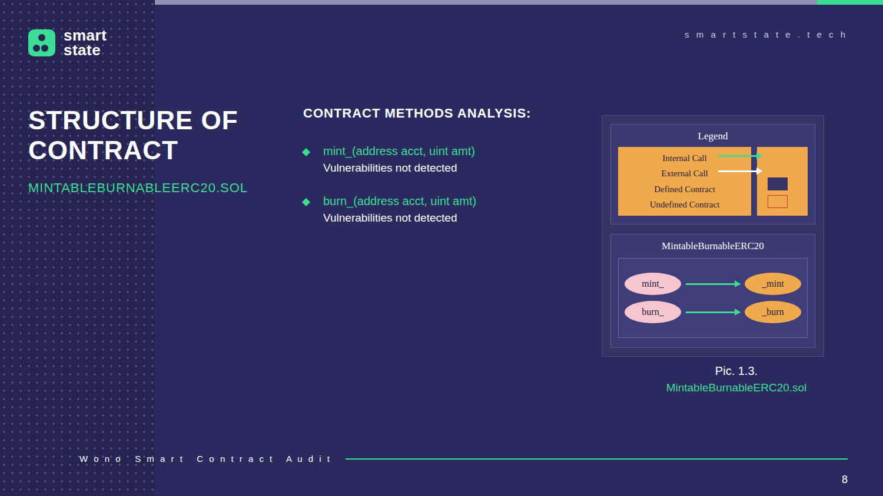smart
state
s m a r t s t a t e . t e c h
Structure of
Contract
MintableBurnableERC20.sol
Contract methods analysis:
mint_(address acct, uint amt) Vulnerabilities not detected
burn_(address acct, uint amt) Vulnerabilities not detected
Legend
Internal Call
External Call
Defined Contract
Undefined Contract
MintableBurnableERC20
mint_ _mint
burn_ _burn
Pic. 1.3.
MintableBurnableERC20.sol
W o n o S m a r t C o n t r a c t A u d i t
8